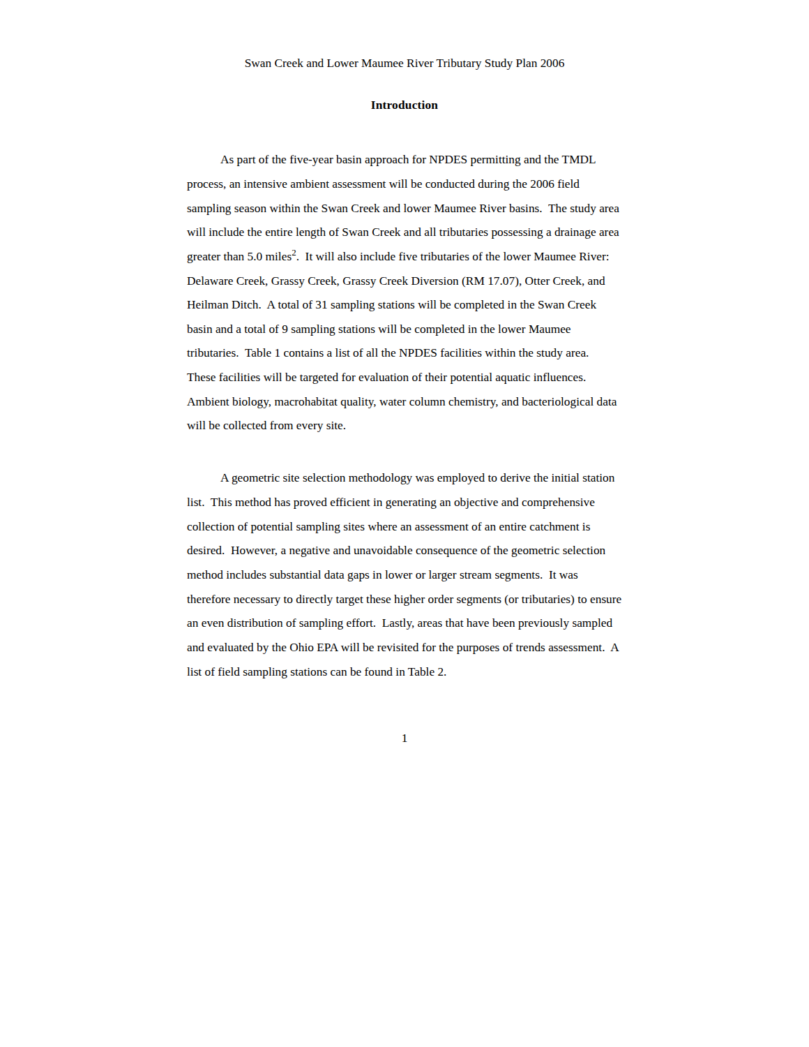Swan Creek and Lower Maumee River Tributary Study Plan 2006
Introduction
As part of the five-year basin approach for NPDES permitting and the TMDL process, an intensive ambient assessment will be conducted during the 2006 field sampling season within the Swan Creek and lower Maumee River basins. The study area will include the entire length of Swan Creek and all tributaries possessing a drainage area greater than 5.0 miles2. It will also include five tributaries of the lower Maumee River: Delaware Creek, Grassy Creek, Grassy Creek Diversion (RM 17.07), Otter Creek, and Heilman Ditch. A total of 31 sampling stations will be completed in the Swan Creek basin and a total of 9 sampling stations will be completed in the lower Maumee tributaries. Table 1 contains a list of all the NPDES facilities within the study area. These facilities will be targeted for evaluation of their potential aquatic influences. Ambient biology, macrohabitat quality, water column chemistry, and bacteriological data will be collected from every site.
A geometric site selection methodology was employed to derive the initial station list. This method has proved efficient in generating an objective and comprehensive collection of potential sampling sites where an assessment of an entire catchment is desired. However, a negative and unavoidable consequence of the geometric selection method includes substantial data gaps in lower or larger stream segments. It was therefore necessary to directly target these higher order segments (or tributaries) to ensure an even distribution of sampling effort. Lastly, areas that have been previously sampled and evaluated by the Ohio EPA will be revisited for the purposes of trends assessment. A list of field sampling stations can be found in Table 2.
1